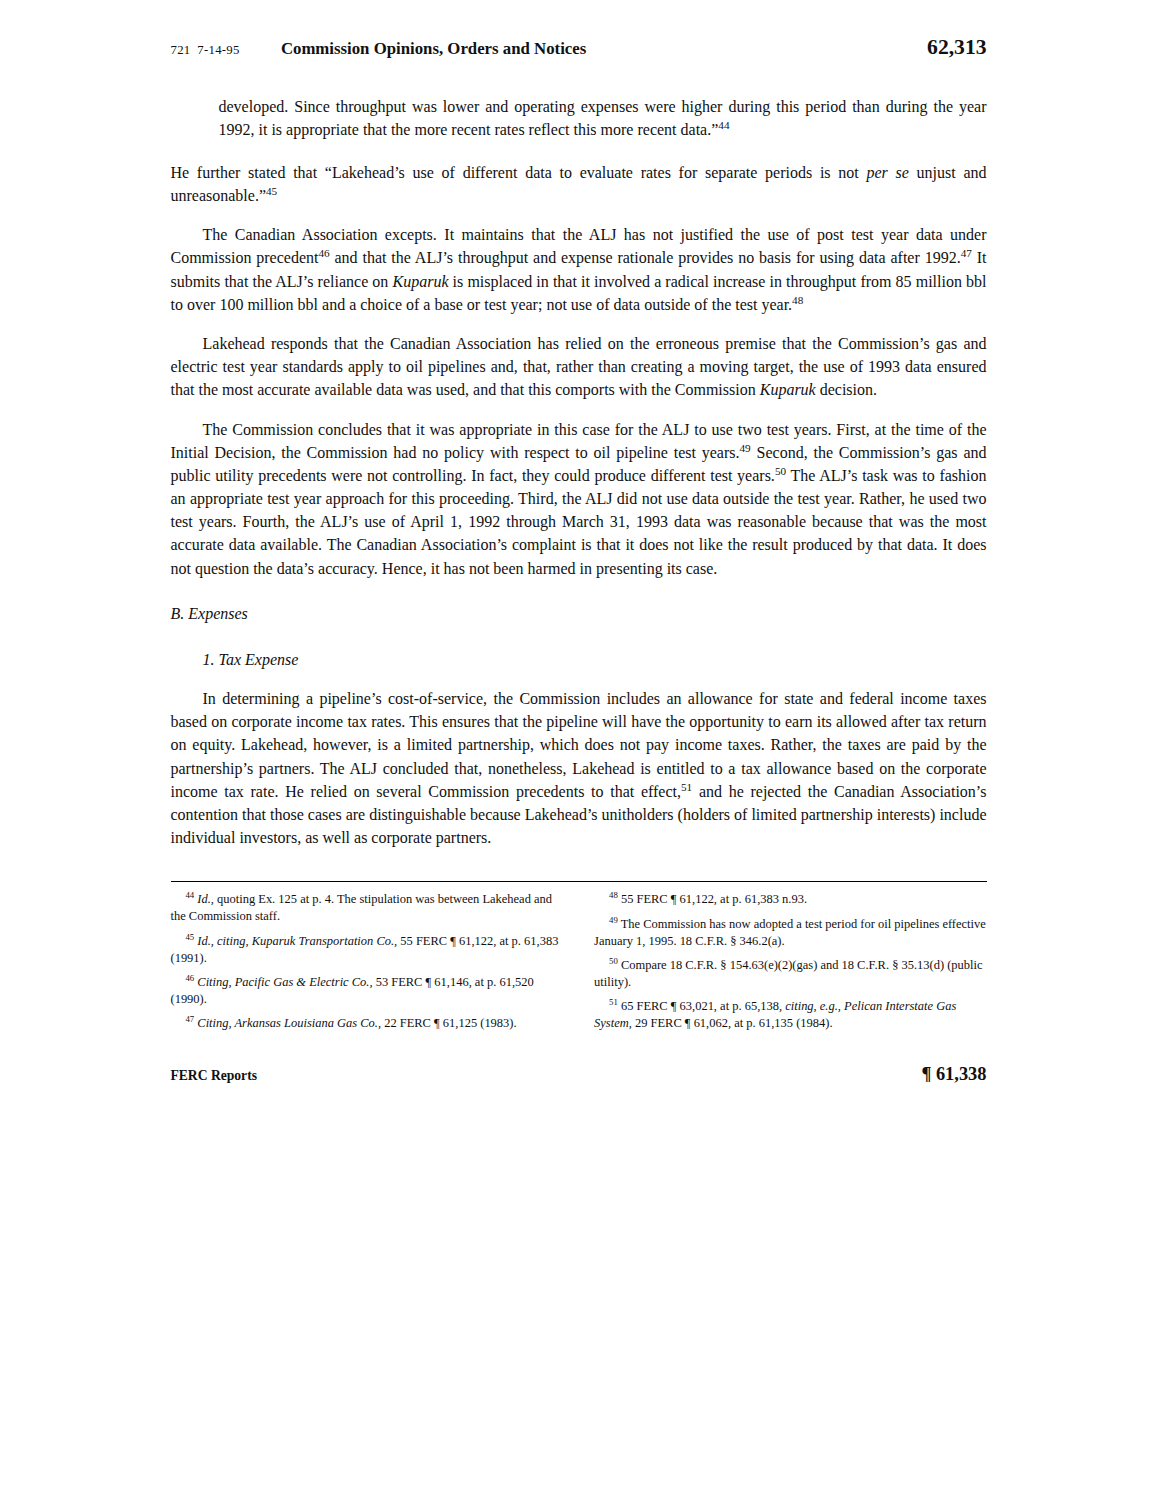721 7-14-95 Commission Opinions, Orders and Notices 62,313
developed. Since throughput was lower and operating expenses were higher during this period than during the year 1992, it is appropriate that the more recent rates reflect this more recent data.”44
He further stated that “Lakehead’s use of different data to evaluate rates for separate periods is not per se unjust and unreasonable.”45
The Canadian Association excepts. It maintains that the ALJ has not justified the use of post test year data under Commission precedent46 and that the ALJ’s throughput and expense rationale provides no basis for using data after 1992.47 It submits that the ALJ’s reliance on Kuparuk is misplaced in that it involved a radical increase in throughput from 85 million bbl to over 100 million bbl and a choice of a base or test year; not use of data outside of the test year.48
Lakehead responds that the Canadian Association has relied on the erroneous premise that the Commission’s gas and electric test year standards apply to oil pipelines and, that, rather than creating a moving target, the use of 1993 data ensured that the most accurate available data was used, and that this comports with the Commission Kuparuk decision.
The Commission concludes that it was appropriate in this case for the ALJ to use two test years. First, at the time of the Initial Decision, the Commission had no policy with respect to oil pipeline test years.49 Second, the Commission’s gas and public utility precedents were not controlling. In fact, they could produce different test years.50 The ALJ’s task was to fashion an appropriate test year approach for this proceeding. Third, the ALJ did not use data outside the test year. Rather, he used two test years. Fourth, the ALJ’s use of April 1, 1992 through March 31, 1993 data was reasonable because that was the most accurate data available. The Canadian Association’s complaint is that it does not like the result produced by that data. It does not question the data’s accuracy. Hence, it has not been harmed in presenting its case.
B. Expenses
1. Tax Expense
In determining a pipeline’s cost-of-service, the Commission includes an allowance for state and federal income taxes based on corporate income tax rates. This ensures that the pipeline will have the opportunity to earn its allowed after tax return on equity. Lakehead, however, is a limited partnership, which does not pay income taxes. Rather, the taxes are paid by the partnership’s partners. The ALJ concluded that, nonetheless, Lakehead is entitled to a tax allowance based on the corporate income tax rate. He relied on several Commission precedents to that effect,51 and he rejected the Canadian Association’s contention that those cases are distinguishable because Lakehead’s unitholders (holders of limited partnership interests) include individual investors, as well as corporate partners.
44 Id., quoting Ex. 125 at p. 4. The stipulation was between Lakehead and the Commission staff.
45 Id., citing, Kuparuk Transportation Co., 55 FERC ¶ 61,122, at p. 61,383 (1991).
46 Citing, Pacific Gas & Electric Co., 53 FERC ¶ 61,146, at p. 61,520 (1990).
47 Citing, Arkansas Louisiana Gas Co., 22 FERC ¶ 61,125 (1983).
48 55 FERC ¶ 61,122, at p. 61,383 n.93.
49 The Commission has now adopted a test period for oil pipelines effective January 1, 1995. 18 C.F.R. § 346.2(a).
50 Compare 18 C.F.R. § 154.63(e)(2)(gas) and 18 C.F.R. § 35.13(d) (public utility).
51 65 FERC ¶ 63,021, at p. 65,138, citing, e.g., Pelican Interstate Gas System, 29 FERC ¶ 61,062, at p. 61,135 (1984).
FERC Reports ¶ 61,338